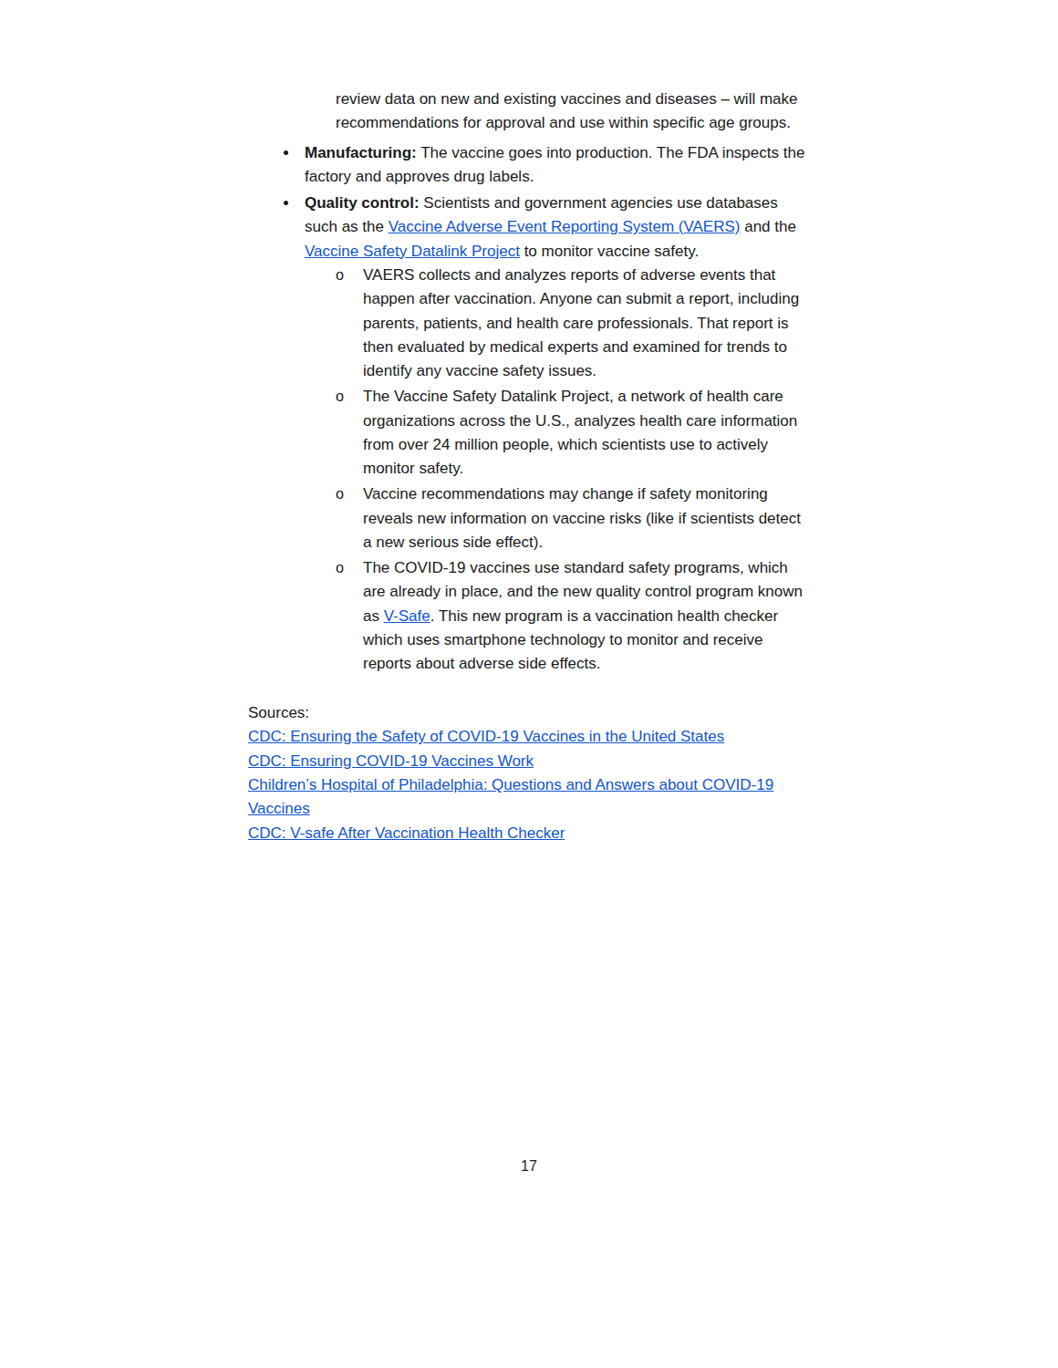review data on new and existing vaccines and diseases – will make recommendations for approval and use within specific age groups.
Manufacturing: The vaccine goes into production. The FDA inspects the factory and approves drug labels.
Quality control: Scientists and government agencies use databases such as the Vaccine Adverse Event Reporting System (VAERS) and the Vaccine Safety Datalink Project to monitor vaccine safety.
VAERS collects and analyzes reports of adverse events that happen after vaccination. Anyone can submit a report, including parents, patients, and health care professionals. That report is then evaluated by medical experts and examined for trends to identify any vaccine safety issues.
The Vaccine Safety Datalink Project, a network of health care organizations across the U.S., analyzes health care information from over 24 million people, which scientists use to actively monitor safety.
Vaccine recommendations may change if safety monitoring reveals new information on vaccine risks (like if scientists detect a new serious side effect).
The COVID-19 vaccines use standard safety programs, which are already in place, and the new quality control program known as V-Safe. This new program is a vaccination health checker which uses smartphone technology to monitor and receive reports about adverse side effects.
Sources:
CDC: Ensuring the Safety of COVID-19 Vaccines in the United States
CDC: Ensuring COVID-19 Vaccines Work
Children’s Hospital of Philadelphia: Questions and Answers about COVID-19 Vaccines
CDC: V-safe After Vaccination Health Checker
17